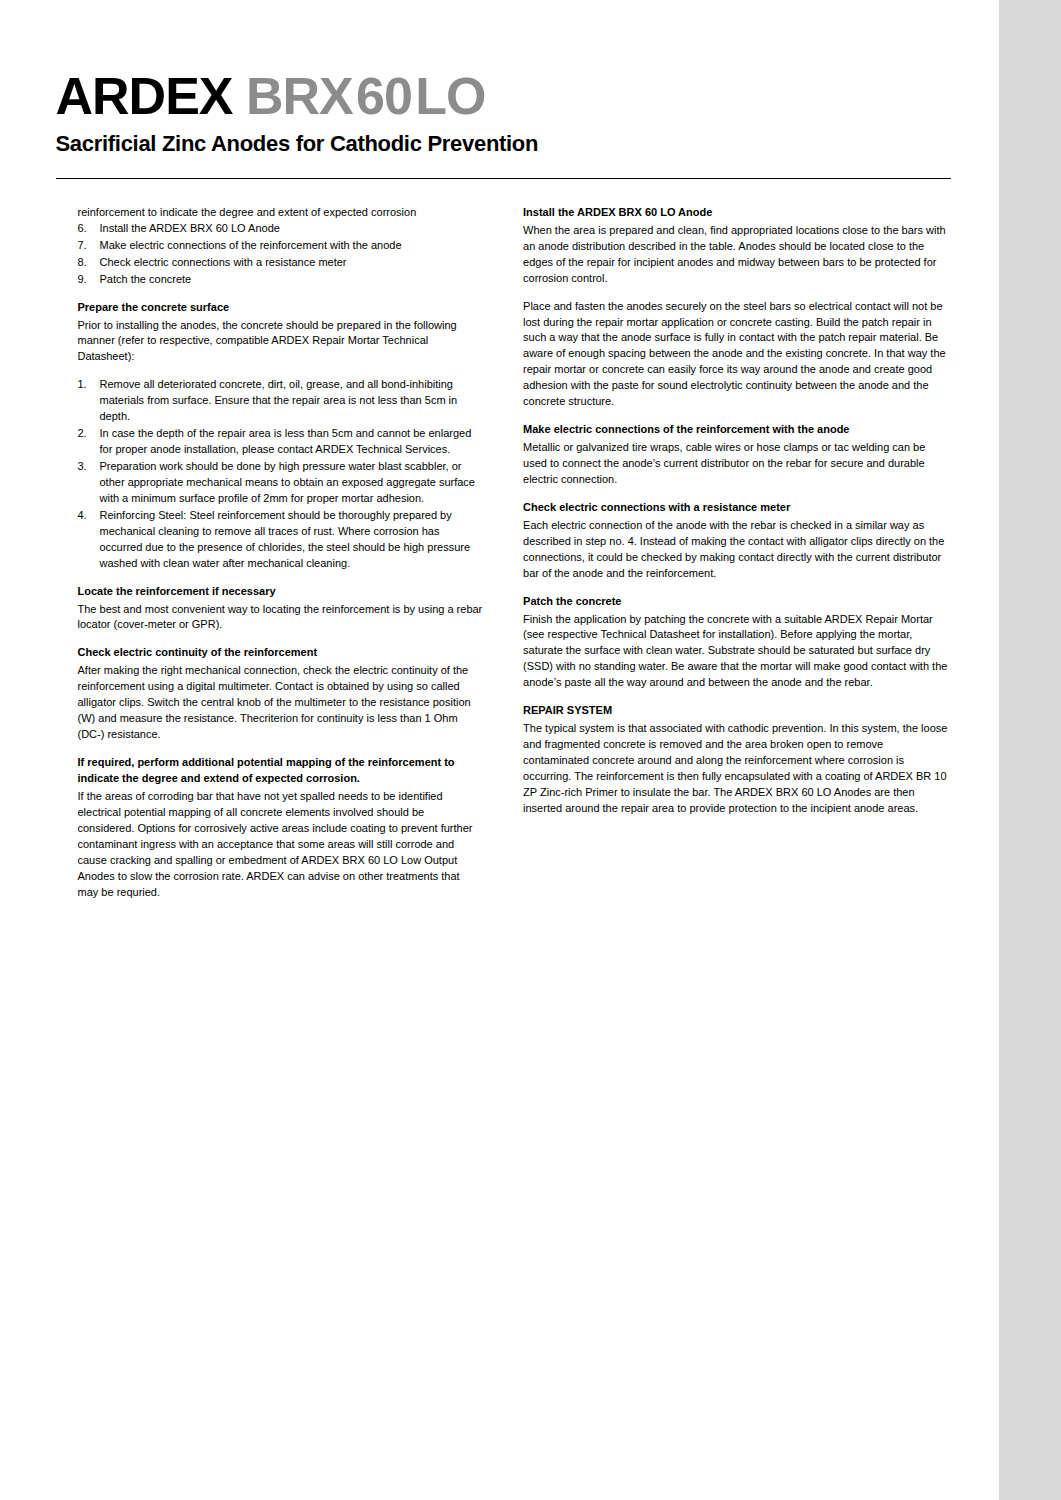ARDEX BRX 60 LO
Sacrificial Zinc Anodes for Cathodic Prevention
reinforcement to indicate the degree and extent of expected corrosion
6. Install the ARDEX BRX 60 LO Anode
7. Make electric connections of the reinforcement with the anode
8. Check electric connections with a resistance meter
9. Patch the concrete
Prepare the concrete surface
Prior to installing the anodes, the concrete should be prepared in the following manner (refer to respective, compatible ARDEX Repair Mortar Technical Datasheet):
1. Remove all deteriorated concrete, dirt, oil, grease, and all bond-inhibiting materials from surface. Ensure that the repair area is not less than 5cm in depth.
2. In case the depth of the repair area is less than 5cm and cannot be enlarged for proper anode installation, please contact ARDEX Technical Services.
3. Preparation work should be done by high pressure water blast scabbler, or other appropriate mechanical means to obtain an exposed aggregate surface with a minimum surface profile of 2mm for proper mortar adhesion.
4. Reinforcing Steel: Steel reinforcement should be thoroughly prepared by mechanical cleaning to remove all traces of rust. Where corrosion has occurred due to the presence of chlorides, the steel should be high pressure washed with clean water after mechanical cleaning.
Locate the reinforcement if necessary
The best and most convenient way to locating the reinforcement is by using a rebar locator (cover-meter or GPR).
Check electric continuity of the reinforcement
After making the right mechanical connection, check the electric continuity of the reinforcement using a digital multimeter. Contact is obtained by using so called alligator clips. Switch the central knob of the multimeter to the resistance position (W) and measure the resistance. Thecriterion for continuity is less than 1 Ohm (DC-) resistance.
If required, perform additional potential mapping of the reinforcement to indicate the degree and extend of expected corrosion.
If the areas of corroding bar that have not yet spalled needs to be identified electrical potential mapping of all concrete elements involved should be considered. Options for corrosively active areas include coating to prevent further contaminant ingress with an acceptance that some areas will still corrode and cause cracking and spalling or embedment of ARDEX BRX 60 LO Low Output Anodes to slow the corrosion rate. ARDEX can advise on other treatments that may be requried.
Install the ARDEX BRX 60 LO Anode
When the area is prepared and clean, find appropriated locations close to the bars with an anode distribution described in the table. Anodes should be located close to the edges of the repair for incipient anodes and midway between bars to be protected for corrosion control.
Place and fasten the anodes securely on the steel bars so electrical contact will not be lost during the repair mortar application or concrete casting. Build the patch repair in such a way that the anode surface is fully in contact with the patch repair material. Be aware of enough spacing between the anode and the existing concrete. In that way the repair mortar or concrete can easily force its way around the anode and create good adhesion with the paste for sound electrolytic continuity between the anode and the concrete structure.
Make electric connections of the reinforcement with the anode
Metallic or galvanized tire wraps, cable wires or hose clamps or tac welding can be used to connect the anode’s current distributor on the rebar for secure and durable electric connection.
Check electric connections with a resistance meter
Each electric connection of the anode with the rebar is checked in a similar way as described in step no. 4. Instead of making the contact with alligator clips directly on the connections, it could be checked by making contact directly with the current distributor bar of the anode and the reinforcement.
Patch the concrete
Finish the application by patching the concrete with a suitable ARDEX Repair Mortar (see respective Technical Datasheet for installation). Before applying the mortar, saturate the surface with clean water. Substrate should be saturated but surface dry (SSD) with no standing water. Be aware that the mortar will make good contact with the anode’s paste all the way around and between the anode and the rebar.
REPAIR SYSTEM
The typical system is that associated with cathodic prevention. In this system, the loose and fragmented concrete is removed and the area broken open to remove contaminated concrete around and along the reinforcement where corrosion is occurring. The reinforcement is then fully encapsulated with a coating of ARDEX BR 10 ZP Zinc-rich Primer to insulate the bar. The ARDEX BRX 60 LO Anodes are then inserted around the repair area to provide protection to the incipient anode areas.